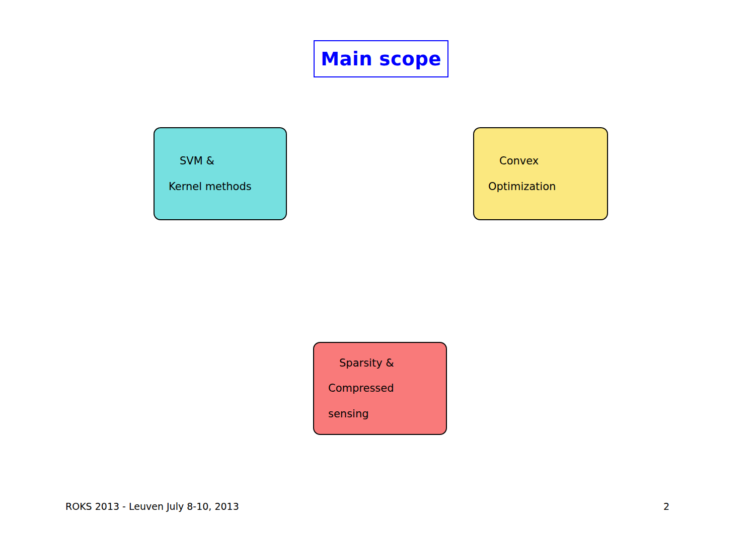Main scope
SVM &
Kernel methods
Convex
Optimization
Sparsity &
Compressed sensing
ROKS 2013 - Leuven July 8-10, 2013
2